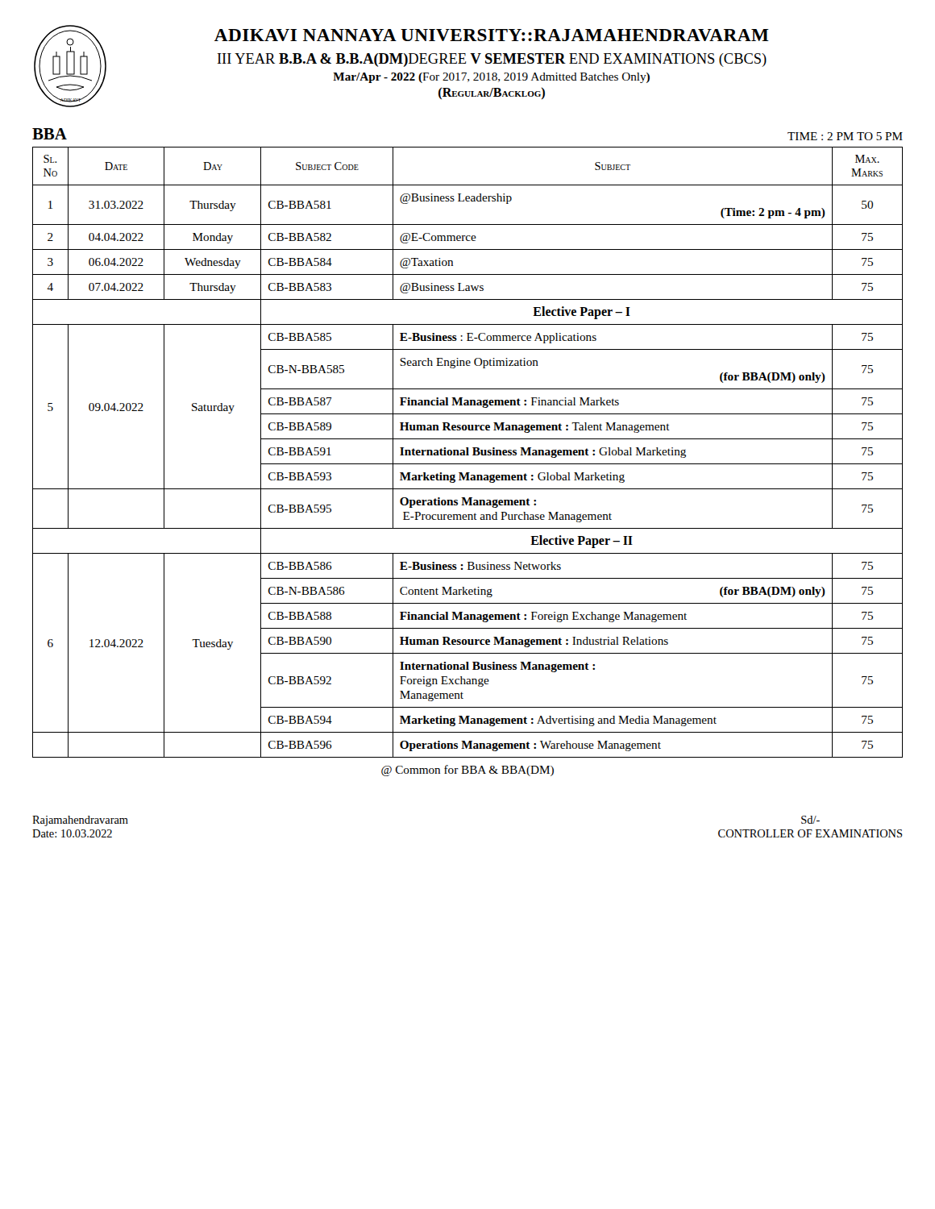ADIKAVI
ADIKAVI NANNAYA UNIVERSITY::RAJAMAHENDRAVARAM
III YEAR B.B.A & B.B.A(DM) DEGREE V SEMESTER END EXAMINATIONS (CBCS)
Mar/Apr - 2022 (For 2017, 2018, 2019 Admitted Batches Only)
(Regular/Backlog)
BBA
TIME : 2 PM TO 5 PM
| Sl. No | Date | Day | Subject Code | Subject | Max. Marks |
| --- | --- | --- | --- | --- | --- |
| 1 | 31.03.2022 | Thursday | CB-BBA581 | @Business Leadership (Time: 2 pm - 4 pm) | 50 |
| 2 | 04.04.2022 | Monday | CB-BBA582 | @E-Commerce | 75 |
| 3 | 06.04.2022 | Wednesday | CB-BBA584 | @Taxation | 75 |
| 4 | 07.04.2022 | Thursday | CB-BBA583 | @Business Laws | 75 |
| | Elective Paper – I |
| 5 | 09.04.2022 | Saturday | CB-BBA585 | E-Business : E-Commerce Applications | 75 |
| CB-N-BBA585 | Search Engine Optimization (for BBA(DM) only) | 75 |
| CB-BBA587 | Financial Management : Financial Markets | 75 |
| CB-BBA589 | Human Resource Management : Talent Management | 75 |
| CB-BBA591 | International Business Management : Global Marketing | 75 |
| CB-BBA593 | Marketing Management : Global Marketing | 75 |
| | | | CB-BBA595 | Operations Management : E-Procurement and Purchase Management | 75 |
| | Elective Paper – II |
| 6 | 12.04.2022 | Tuesday | CB-BBA586 | E-Business : Business Networks | 75 |
| CB-N-BBA586 | Content Marketing (for BBA(DM) only) | 75 |
| CB-BBA588 | Financial Management : Foreign Exchange Management | 75 |
| CB-BBA590 | Human Resource Management : Industrial Relations | 75 |
| CB-BBA592 | International Business Management : Foreign Exchange Management | 75 |
| CB-BBA594 | Marketing Management : Advertising and Media Management | 75 |
| | | | CB-BBA596 | Operations Management : Warehouse Management | 75 |
@ Common for BBA & BBA(DM)
Rajamahendravaram
Date: 10.03.2022
Sd/-
CONTROLLER OF EXAMINATIONS